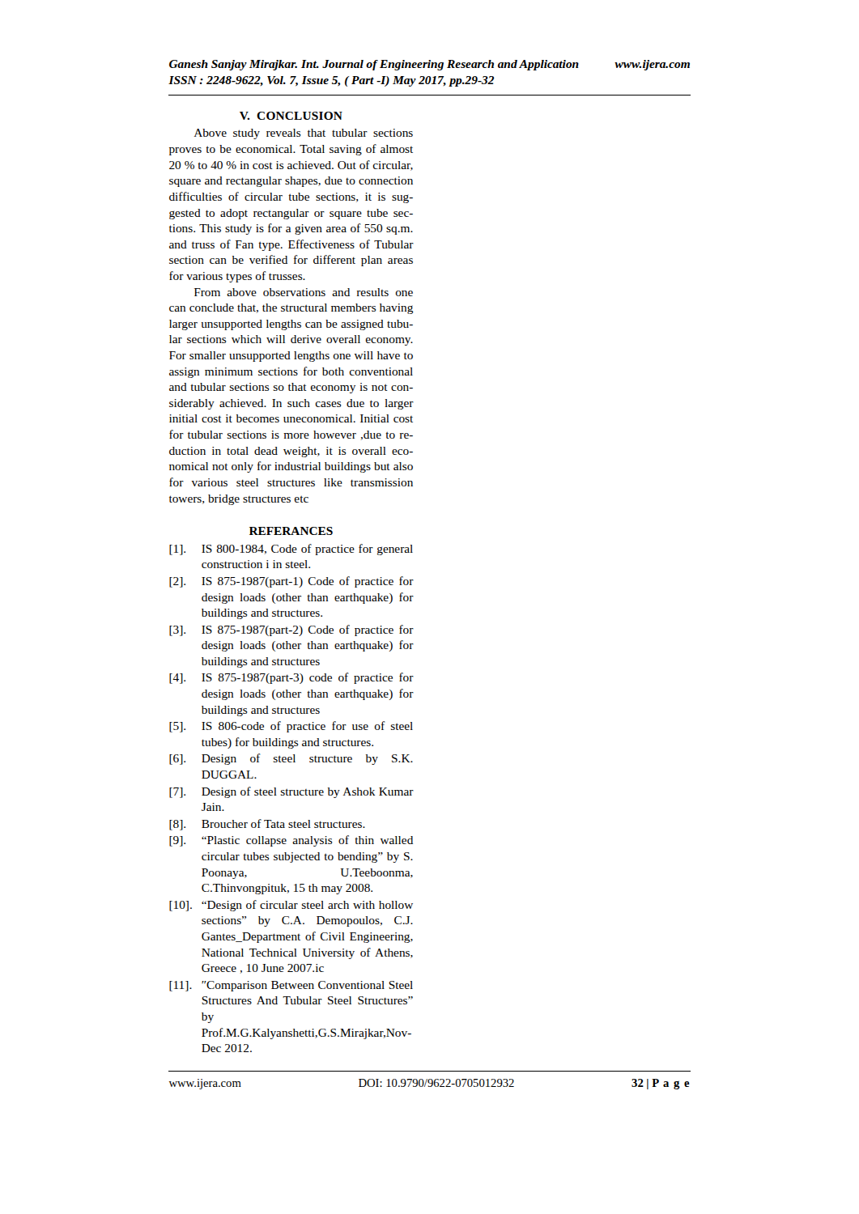Ganesh Sanjay Mirajkar. Int. Journal of Engineering Research and Application www.ijera.com
ISSN : 2248-9622, Vol. 7, Issue 5, ( Part -I) May 2017, pp.29-32
V. CONCLUSION
Above study reveals that tubular sections proves to be economical. Total saving of almost 20 % to 40 % in cost is achieved. Out of circular, square and rectangular shapes, due to connection difficulties of circular tube sections, it is suggested to adopt rectangular or square tube sections. This study is for a given area of 550 sq.m. and truss of Fan type. Effectiveness of Tubular section can be verified for different plan areas for various types of trusses.
From above observations and results one can conclude that, the structural members having larger unsupported lengths can be assigned tubular sections which will derive overall economy. For smaller unsupported lengths one will have to assign minimum sections for both conventional and tubular sections so that economy is not considerably achieved. In such cases due to larger initial cost it becomes uneconomical. Initial cost for tubular sections is more however ,due to reduction in total dead weight, it is overall economical not only for industrial buildings but also for various steel structures like transmission towers, bridge structures etc
REFERANCES
[1]. IS 800-1984, Code of practice for general construction i in steel.
[2]. IS 875-1987(part-1) Code of practice for design loads (other than earthquake) for buildings and structures.
[3]. IS 875-1987(part-2) Code of practice for design loads (other than earthquake) for buildings and structures
[4]. IS 875-1987(part-3) code of practice for design loads (other than earthquake) for buildings and structures
[5]. IS 806-code of practice for use of steel tubes) for buildings and structures.
[6]. Design of steel structure by S.K. DUGGAL.
[7]. Design of steel structure by Ashok Kumar Jain.
[8]. Broucher of Tata steel structures.
[9].“Plastic collapse analysis of thin walled circular tubes subjected to bending” by S. Poonaya, U.Teeboonma, C.Thinvongpituk, 15 th may 2008.
[10].“Design of circular steel arch with hollow sections” by C.A. Demopoulos, C.J. Gantes_Department of Civil Engineering, National Technical University of Athens, Greece , 10 June 2007.ic
[11].″Comparison Between Conventional Steel Structures And Tubular Steel Structures” by Prof.M.G.Kalyanshetti,G.S.Mirajkar,Nov-Dec 2012.
www.ijera.com
DOI: 10.9790/9622-0705012932
32 | P a g e